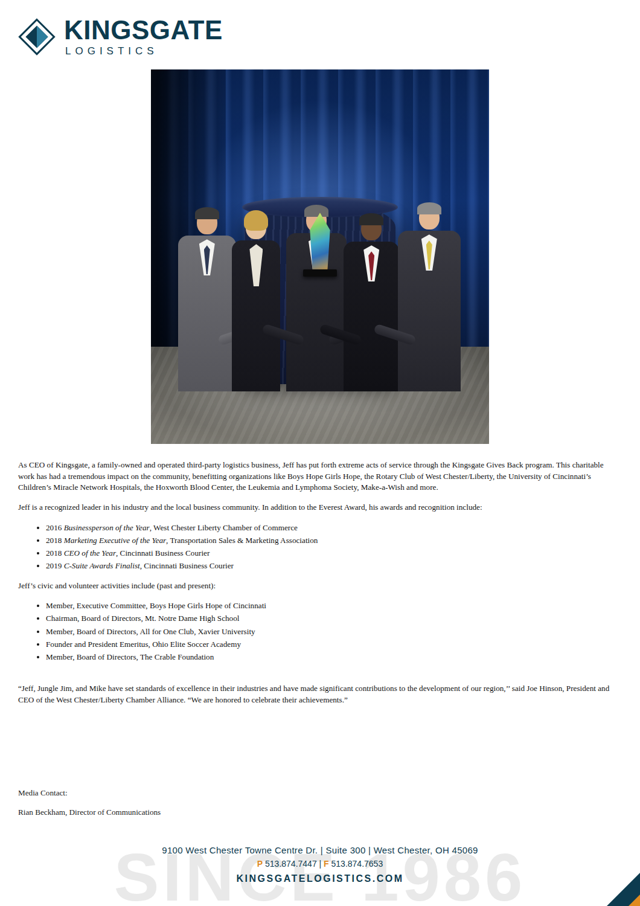KINGSGATE LOGISTICS
As CEO of Kingsgate, a family-owned and operated third-party logistics business, Jeff has put forth extreme acts of service through the Kingsgate Gives Back program. This charitable work has had a tremendous impact on the community, benefitting organizations like Boys Hope Girls Hope, the Rotary Club of West Chester/Liberty, the University of Cincinnati’s Children’s Miracle Network Hospitals, the Hoxworth Blood Center, the Leukemia and Lymphoma Society, Make-a-Wish and more.
Jeff is a recognized leader in his industry and the local business community. In addition to the Everest Award, his awards and recognition include:
2016 Businessperson of the Year, West Chester Liberty Chamber of Commerce
2018 Marketing Executive of the Year, Transportation Sales & Marketing Association
2018 CEO of the Year, Cincinnati Business Courier
2019 C-Suite Awards Finalist, Cincinnati Business Courier
Jeff’s civic and volunteer activities include (past and present):
Member, Executive Committee, Boys Hope Girls Hope of Cincinnati
Chairman, Board of Directors, Mt. Notre Dame High School
Member, Board of Directors, All for One Club, Xavier University
Founder and President Emeritus, Ohio Elite Soccer Academy
Member, Board of Directors, The Crable Foundation
“Jeff, Jungle Jim, and Mike have set standards of excellence in their industries and have made significant contributions to the development of our region,’’ said Joe Hinson, President and CEO of the West Chester/Liberty Chamber Alliance. “We are honored to celebrate their achievements.”
Media Contact:
Rian Beckham, Director of Communications
SINCE 1986
9100 West Chester Towne Centre Dr. | Suite 300 | West Chester, OH 45069
P 513.874.7447 | F 513.874.7653
KINGSGATELOGISTICS.COM